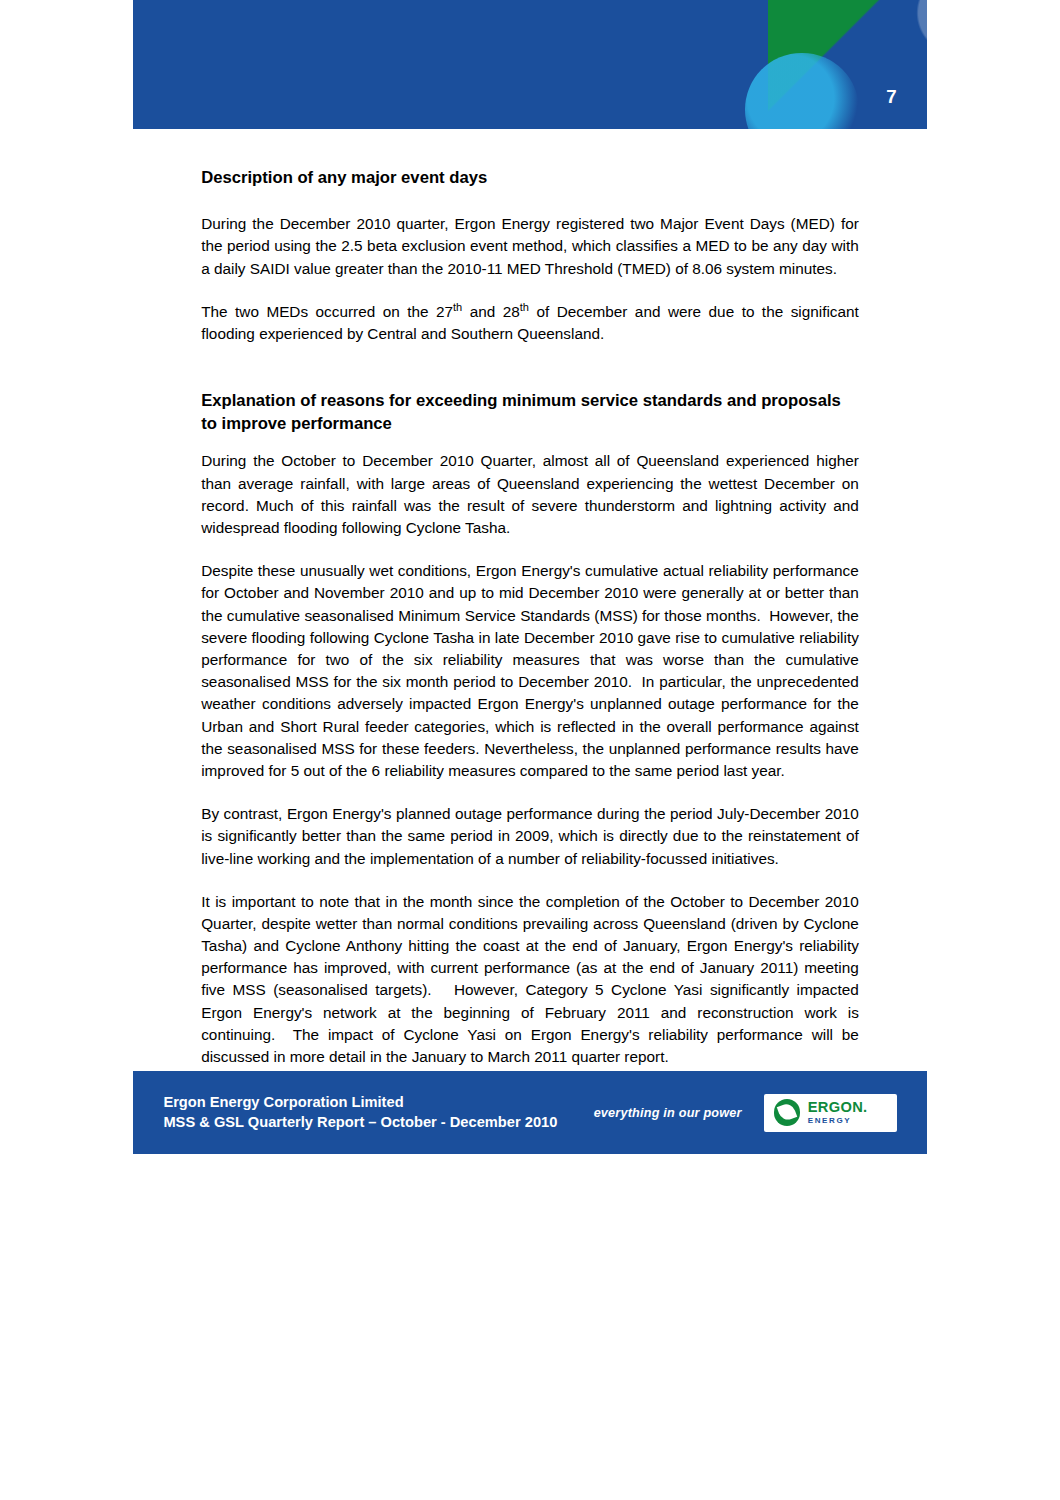7
Description of any major event days
During the December 2010 quarter, Ergon Energy registered two Major Event Days (MED) for the period using the 2.5 beta exclusion event method, which classifies a MED to be any day with a daily SAIDI value greater than the 2010-11 MED Threshold (TMED) of 8.06 system minutes.
The two MEDs occurred on the 27th and 28th of December and were due to the significant flooding experienced by Central and Southern Queensland.
Explanation of reasons for exceeding minimum service standards and proposals to improve performance
During the October to December 2010 Quarter, almost all of Queensland experienced higher than average rainfall, with large areas of Queensland experiencing the wettest December on record. Much of this rainfall was the result of severe thunderstorm and lightning activity and widespread flooding following Cyclone Tasha.
Despite these unusually wet conditions, Ergon Energy's cumulative actual reliability performance for October and November 2010 and up to mid December 2010 were generally at or better than the cumulative seasonalised Minimum Service Standards (MSS) for those months. However, the severe flooding following Cyclone Tasha in late December 2010 gave rise to cumulative reliability performance for two of the six reliability measures that was worse than the cumulative seasonalised MSS for the six month period to December 2010. In particular, the unprecedented weather conditions adversely impacted Ergon Energy's unplanned outage performance for the Urban and Short Rural feeder categories, which is reflected in the overall performance against the seasonalised MSS for these feeders. Nevertheless, the unplanned performance results have improved for 5 out of the 6 reliability measures compared to the same period last year.
By contrast, Ergon Energy's planned outage performance during the period July-December 2010 is significantly better than the same period in 2009, which is directly due to the reinstatement of live-line working and the implementation of a number of reliability-focussed initiatives.
It is important to note that in the month since the completion of the October to December 2010 Quarter, despite wetter than normal conditions prevailing across Queensland (driven by Cyclone Tasha) and Cyclone Anthony hitting the coast at the end of January, Ergon Energy's reliability performance has improved, with current performance (as at the end of January 2011) meeting five MSS (seasonalised targets). However, Category 5 Cyclone Yasi significantly impacted Ergon Energy's network at the beginning of February 2011 and reconstruction work is continuing. The impact of Cyclone Yasi on Ergon Energy's reliability performance will be discussed in more detail in the January to March 2011 quarter report.
Further information including a list of strategies and initiatives being undertaken are detailed in the accompanying MSS 2010 -11 End-Of-Year Projection Report.
Ergon Energy Corporation Limited
MSS & GSL Quarterly Report – October - December 2010
everything in our power
ERGON.
ENERGY